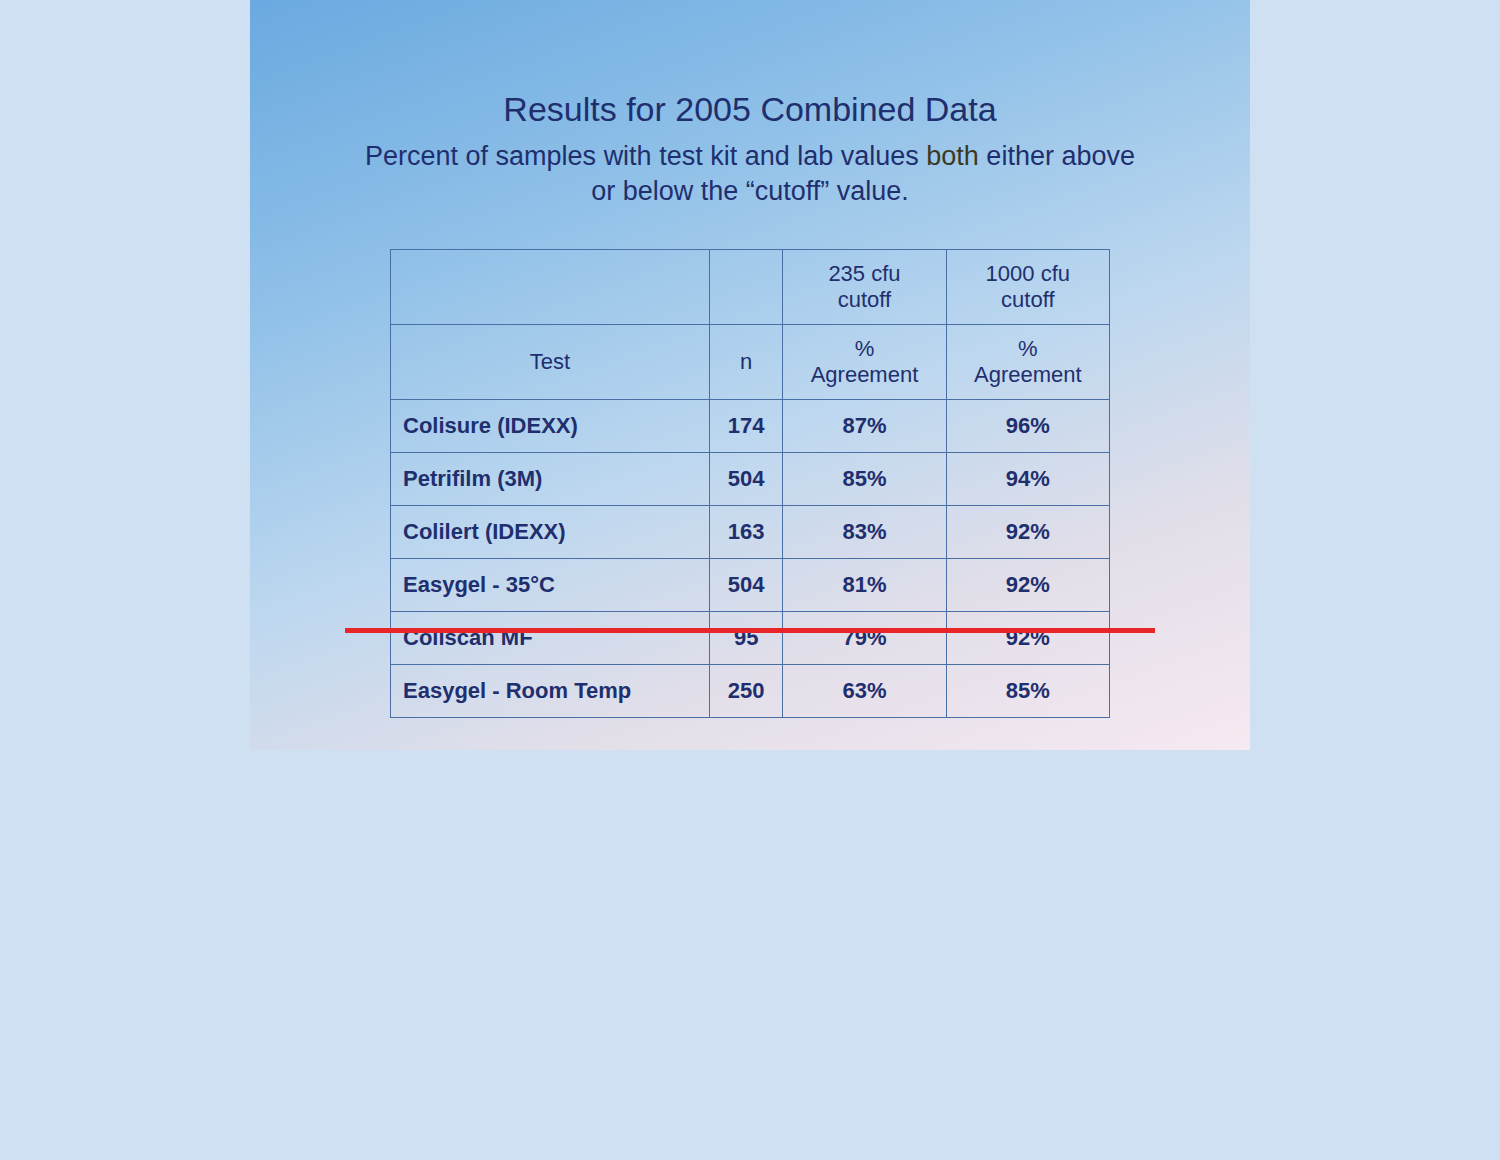Results for 2005 Combined Data
Percent of samples with test kit and lab values both either above or below the “cutoff” value.
| | | 235 cfu cutoff | 1000 cfu cutoff |
| --- | --- | --- | --- |
| Test | n | % Agreement | % Agreement |
| Colisure (IDEXX) | 174 | 87% | 96% |
| Petrifilm (3M) | 504 | 85% | 94% |
| Colilert (IDEXX) | 163 | 83% | 92% |
| Easygel - 35°C | 504 | 81% | 92% |
| Coliscan MF | 95 | 79% | 92% |
| Easygel - Room Temp | 250 | 63% | 85% |